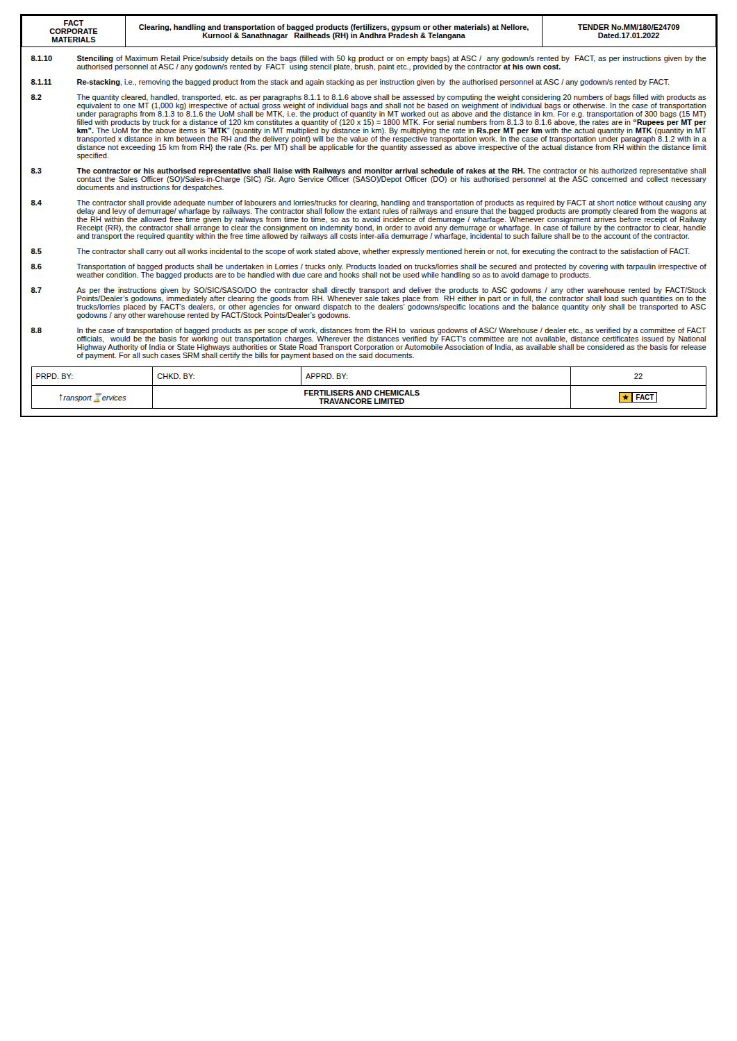| FACT CORPORATE MATERIALS | Clearing, handling and transportation of bagged products (fertilizers, gypsum or other materials) at Nellore, Kurnool & Sanathnagar Railheads (RH) in Andhra Pradesh & Telangana | TENDER No.MM/180/E24709 Dated.17.01.2022 |
8.1.10
Stenciling of Maximum Retail Price/subsidy details on the bags (filled with 50 kg product or on empty bags) at ASC / any godown/s rented by FACT, as per instructions given by the authorised personnel at ASC / any godown/s rented by FACT using stencil plate, brush, paint etc., provided by the contractor at his own cost.
8.1.11
Re-stacking, i.e., removing the bagged product from the stack and again stacking as per instruction given by the authorised personnel at ASC / any godown/s rented by FACT.
8.2
The quantity cleared, handled, transported, etc. as per paragraphs 8.1.1 to 8.1.6 above shall be assessed by computing the weight considering 20 numbers of bags filled with products as equivalent to one MT (1,000 kg) irrespective of actual gross weight of individual bags and shall not be based on weighment of individual bags or otherwise. In the case of transportation under paragraphs from 8.1.3 to 8.1.6 the UoM shall be MTK, i.e. the product of quantity in MT worked out as above and the distance in km. For e.g. transportation of 300 bags (15 MT) filled with products by truck for a distance of 120 km constitutes a quantity of (120 x 15) = 1800 MTK. For serial numbers from 8.1.3 to 8.1.6 above, the rates are in “Rupees per MT per km”. The UoM for the above items is “MTK” (quantity in MT multiplied by distance in km). By multiplying the rate in Rs.per MT per km with the actual quantity in MTK (quantity in MT transported x distance in km between the RH and the delivery point) will be the value of the respective transportation work. In the case of transportation under paragraph 8.1.2 with in a distance not exceeding 15 km from RH} the rate (Rs. per MT) shall be applicable for the quantity assessed as above irrespective of the actual distance from RH within the distance limit specified.
8.3
The contractor or his authorised representative shall liaise with Railways and monitor arrival schedule of rakes at the RH. The contractor or his authorized representative shall contact the Sales Officer (SO)/Sales-in-Charge (SIC) /Sr. Agro Service Officer (SASO)/Depot Officer (DO) or his authorised personnel at the ASC concerned and collect necessary documents and instructions for despatches.
8.4
The contractor shall provide adequate number of labourers and lorries/trucks for clearing, handling and transportation of products as required by FACT at short notice without causing any delay and levy of demurrage/ wharfage by railways. The contractor shall follow the extant rules of railways and ensure that the bagged products are promptly cleared from the wagons at the RH within the allowed free time given by railways from time to time, so as to avoid incidence of demurrage / wharfage. Whenever consignment arrives before receipt of Railway Receipt (RR), the contractor shall arrange to clear the consignment on indemnity bond, in order to avoid any demurrage or wharfage. In case of failure by the contractor to clear, handle and transport the required quantity within the free time allowed by railways all costs inter-alia demurrage / wharfage, incidental to such failure shall be to the account of the contractor.
8.5
The contractor shall carry out all works incidental to the scope of work stated above, whether expressly mentioned herein or not, for executing the contract to the satisfaction of FACT.
8.6
Transportation of bagged products shall be undertaken in Lorries / trucks only. Products loaded on trucks/lorries shall be secured and protected by covering with tarpaulin irrespective of weather condition. The bagged products are to be handled with due care and hooks shall not be used while handling so as to avoid damage to products.
8.7
As per the instructions given by SO/SIC/SASO/DO the contractor shall directly transport and deliver the products to ASC godowns / any other warehouse rented by FACT/Stock Points/Dealer’s godowns, immediately after clearing the goods from RH. Whenever sale takes place from RH either in part or in full, the contractor shall load such quantities on to the trucks/lorries placed by FACT’s dealers, or other agencies for onward dispatch to the dealers’ godowns/specific locations and the balance quantity only shall be transported to ASC godowns / any other warehouse rented by FACT/Stock Points/Dealer’s godowns.
8.8
In the case of transportation of bagged products as per scope of work, distances from the RH to various godowns of ASC/ Warehouse / dealer etc., as verified by a committee of FACT officials, would be the basis for working out transportation charges. Wherever the distances verified by FACT’s committee are not available, distance certificates issued by National Highway Authority of India or State Highways authorities or State Road Transport Corporation or Automobile Association of India, as available shall be considered as the basis for release of payment. For all such cases SRM shall certify the bills for payment based on the said documents.
| PRPD. BY: | CHKD. BY: | APPRD. BY: | 22 |
| ↑ ransport ⌛ ervices | FERTILISERS AND CHEMICALS TRAVANCORE LIMITED | ★ FACT |